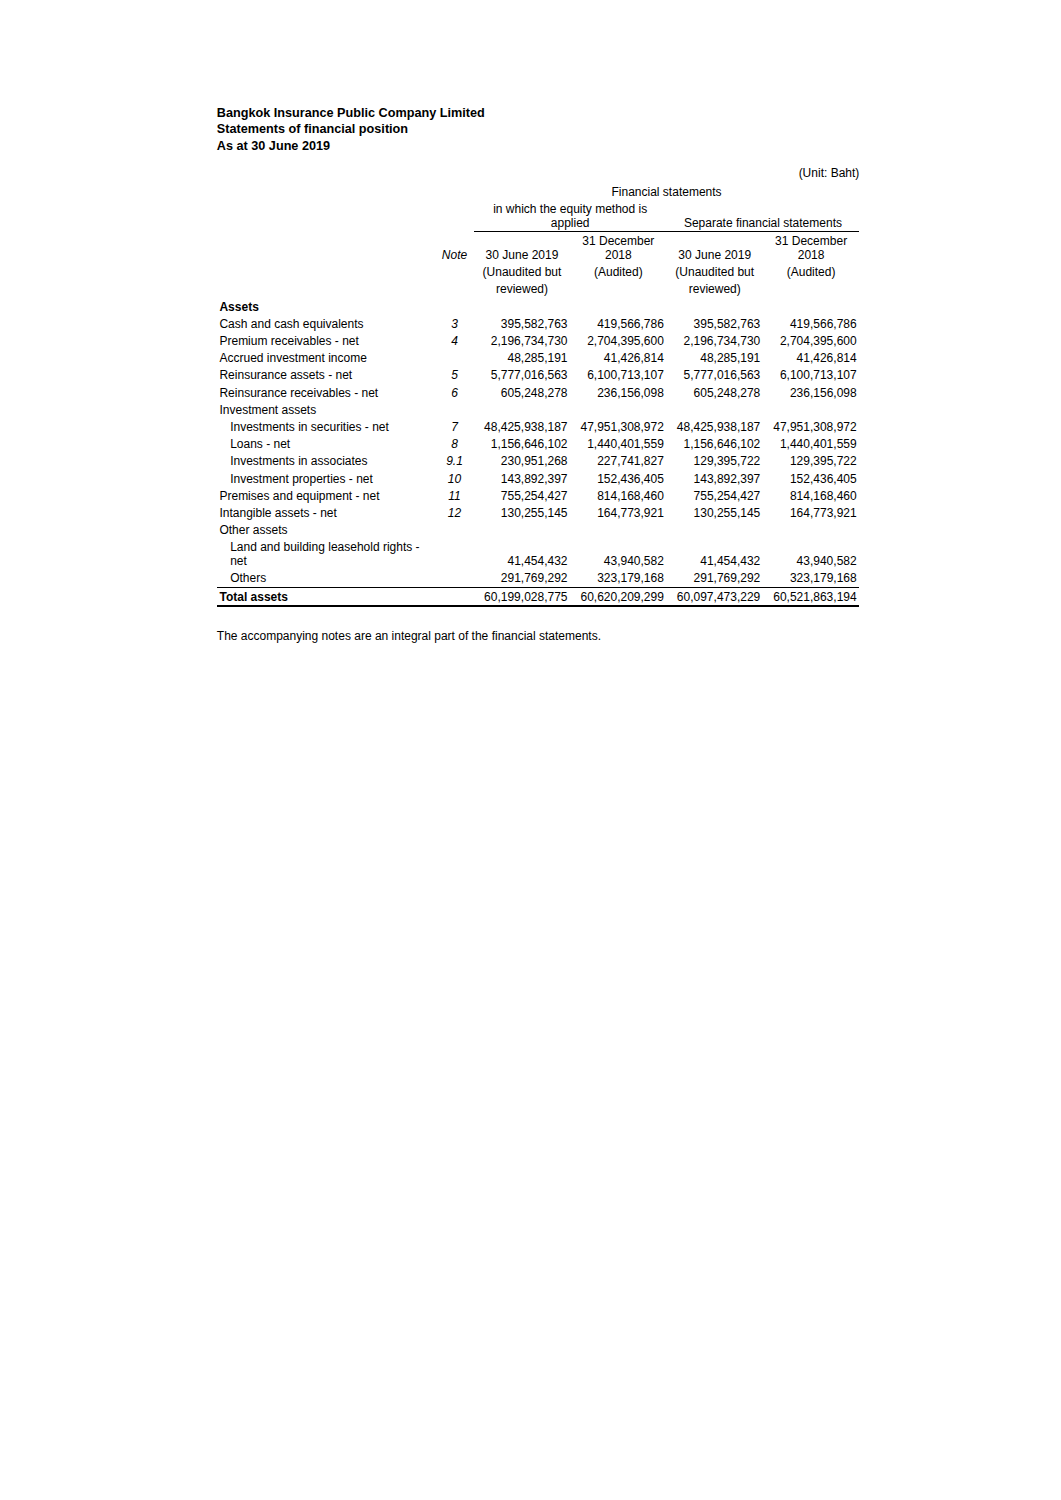Bangkok Insurance Public Company Limited
Statements of financial position
As at 30 June 2019
(Unit: Baht)
| | | Financial statements |
| --- | --- | --- |
| | | in which the equity method is applied | Separate financial statements |
| | Note | 30 June 2019 | 31 December 2018 | 30 June 2019 | 31 December 2018 |
| | | (Unaudited but | (Audited) | (Unaudited but | (Audited) |
| | | reviewed) | | reviewed) | |
| Assets | | | | | |
| Cash and cash equivalents | 3 | 395,582,763 | 419,566,786 | 395,582,763 | 419,566,786 |
| Premium receivables - net | 4 | 2,196,734,730 | 2,704,395,600 | 2,196,734,730 | 2,704,395,600 |
| Accrued investment income | | 48,285,191 | 41,426,814 | 48,285,191 | 41,426,814 |
| Reinsurance assets - net | 5 | 5,777,016,563 | 6,100,713,107 | 5,777,016,563 | 6,100,713,107 |
| Reinsurance receivables - net | 6 | 605,248,278 | 236,156,098 | 605,248,278 | 236,156,098 |
| Investment assets | | | | | |
| Investments in securities - net | 7 | 48,425,938,187 | 47,951,308,972 | 48,425,938,187 | 47,951,308,972 |
| Loans - net | 8 | 1,156,646,102 | 1,440,401,559 | 1,156,646,102 | 1,440,401,559 |
| Investments in associates | 9.1 | 230,951,268 | 227,741,827 | 129,395,722 | 129,395,722 |
| Investment properties - net | 10 | 143,892,397 | 152,436,405 | 143,892,397 | 152,436,405 |
| Premises and equipment - net | 11 | 755,254,427 | 814,168,460 | 755,254,427 | 814,168,460 |
| Intangible assets - net | 12 | 130,255,145 | 164,773,921 | 130,255,145 | 164,773,921 |
| Other assets | | | | | |
| Land and building leasehold rights - net | | 41,454,432 | 43,940,582 | 41,454,432 | 43,940,582 |
| Others | | 291,769,292 | 323,179,168 | 291,769,292 | 323,179,168 |
| Total assets | | 60,199,028,775 | 60,620,209,299 | 60,097,473,229 | 60,521,863,194 |
The accompanying notes are an integral part of the financial statements.